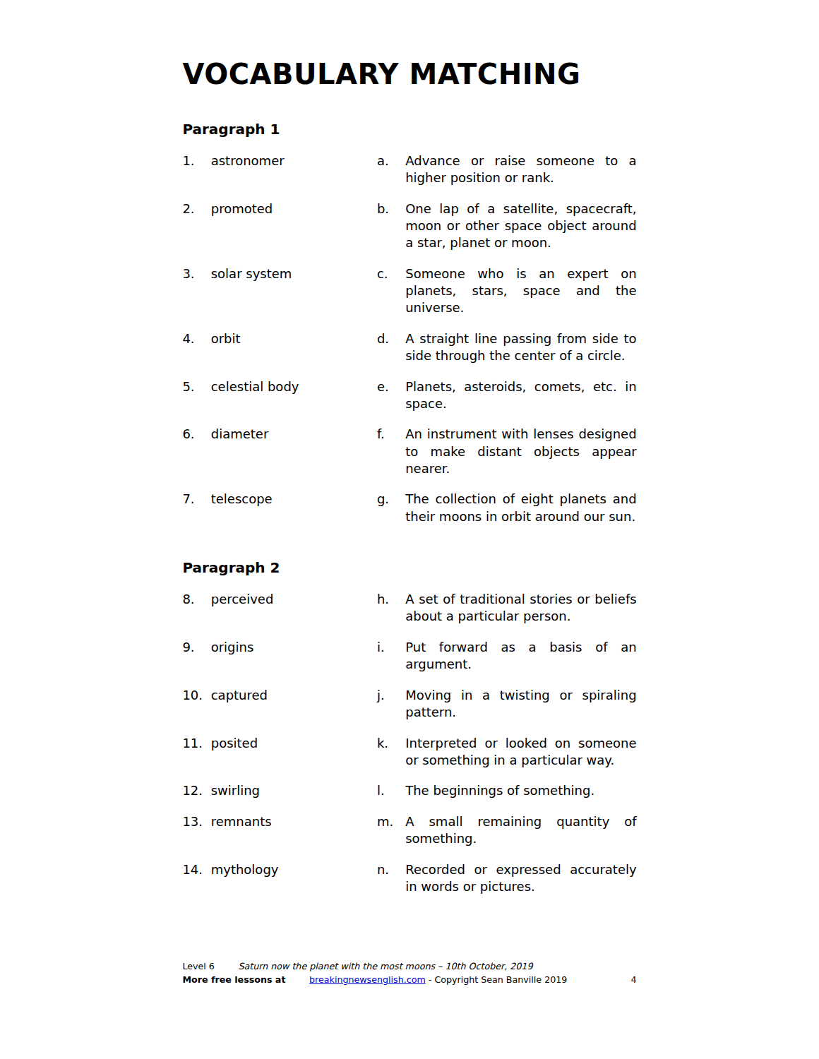VOCABULARY MATCHING
Paragraph 1
| 1. | astronomer | a. | Advance or raise someone to a higher position or rank. |
| 2. | promoted | b. | One lap of a satellite, spacecraft, moon or other space object around a star, planet or moon. |
| 3. | solar system | c. | Someone who is an expert on planets, stars, space and the universe. |
| 4. | orbit | d. | A straight line passing from side to side through the center of a circle. |
| 5. | celestial body | e. | Planets, asteroids, comets, etc. in space. |
| 6. | diameter | f. | An instrument with lenses designed to make distant objects appear nearer. |
| 7. | telescope | g. | The collection of eight planets and their moons in orbit around our sun. |
Paragraph 2
| 8. | perceived | h. | A set of traditional stories or beliefs about a particular person. |
| 9. | origins | i. | Put forward as a basis of an argument. |
| 10. | captured | j. | Moving in a twisting or spiraling pattern. |
| 11. | posited | k. | Interpreted or looked on someone or something in a particular way. |
| 12. | swirling | l. | The beginnings of something. |
| 13. | remnants | m. | A small remaining quantity of something. |
| 14. | mythology | n. | Recorded or expressed accurately in words or pictures. |
Level 6 Saturn now the planet with the most moons – 10th October, 2019
More free lessons at breakingnewsenglish.com - Copyright Sean Banville 2019 4